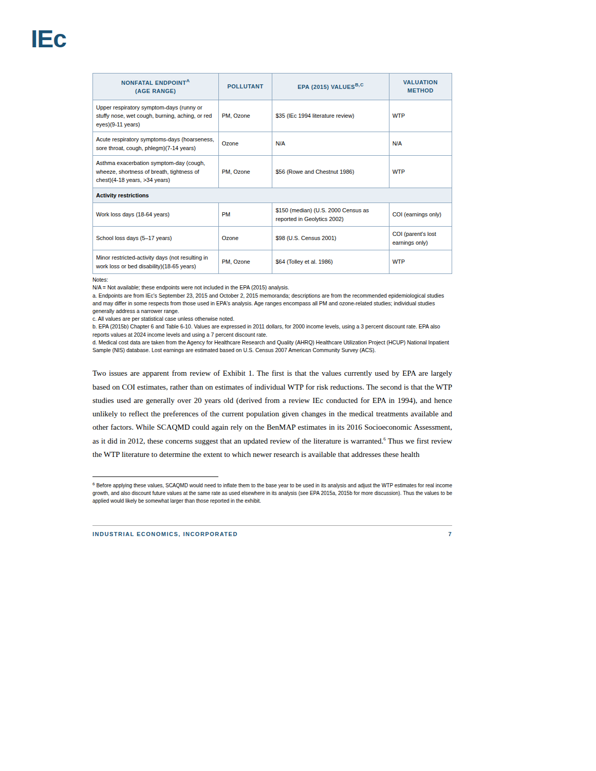IEc
| NONFATAL ENDPOINT A (AGE RANGE) | POLLUTANT | EPA (2015) VALUES B,C | VALUATION METHOD |
| --- | --- | --- | --- |
| Upper respiratory symptom-days (runny or stuffy nose, wet cough, burning, aching, or red eyes)(9-11 years) | PM, Ozone | $35 (IEc 1994 literature review) | WTP |
| Acute respiratory symptoms-days (hoarseness, sore throat, cough, phlegm)(7-14 years) | Ozone | N/A | N/A |
| Asthma exacerbation symptom-day (cough, wheeze, shortness of breath, tightness of chest)(4-18 years, >34 years) | PM, Ozone | $56 (Rowe and Chestnut 1986) | WTP |
| Activity restrictions |
| Work loss days (18-64 years) | PM | $150 (median) (U.S. 2000 Census as reported in Geolytics 2002) | COI (earnings only) |
| School loss days (5–17 years) | Ozone | $98 (U.S. Census 2001) | COI (parent's lost earnings only) |
| Minor restricted-activity days (not resulting in work loss or bed disability)(18-65 years) | PM, Ozone | $64 (Tolley et al. 1986) | WTP |
Notes:
N/A = Not available; these endpoints were not included in the EPA (2015) analysis.
a. Endpoints are from IEc's September 23, 2015 and October 2, 2015 memoranda; descriptions are from the recommended epidemiological studies and may differ in some respects from those used in EPA's analysis. Age ranges encompass all PM and ozone-related studies; individual studies generally address a narrower range.
c. All values are per statistical case unless otherwise noted.
b. EPA (2015b) Chapter 6 and Table 6-10. Values are expressed in 2011 dollars, for 2000 income levels, using a 3 percent discount rate. EPA also reports values at 2024 income levels and using a 7 percent discount rate.
d. Medical cost data are taken from the Agency for Healthcare Research and Quality (AHRQ) Healthcare Utilization Project (HCUP) National Inpatient Sample (NIS) database. Lost earnings are estimated based on U.S. Census 2007 American Community Survey (ACS).
Two issues are apparent from review of Exhibit 1. The first is that the values currently used by EPA are largely based on COI estimates, rather than on estimates of individual WTP for risk reductions. The second is that the WTP studies used are generally over 20 years old (derived from a review IEc conducted for EPA in 1994), and hence unlikely to reflect the preferences of the current population given changes in the medical treatments available and other factors. While SCAQMD could again rely on the BenMAP estimates in its 2016 Socioeconomic Assessment, as it did in 2012, these concerns suggest that an updated review of the literature is warranted.6 Thus we first review the WTP literature to determine the extent to which newer research is available that addresses these health
6 Before applying these values, SCAQMD would need to inflate them to the base year to be used in its analysis and adjust the WTP estimates for real income growth, and also discount future values at the same rate as used elsewhere in its analysis (see EPA 2015a, 2015b for more discussion). Thus the values to be applied would likely be somewhat larger than those reported in the exhibit.
INDUSTRIAL ECONOMICS, INCORPORATED 7